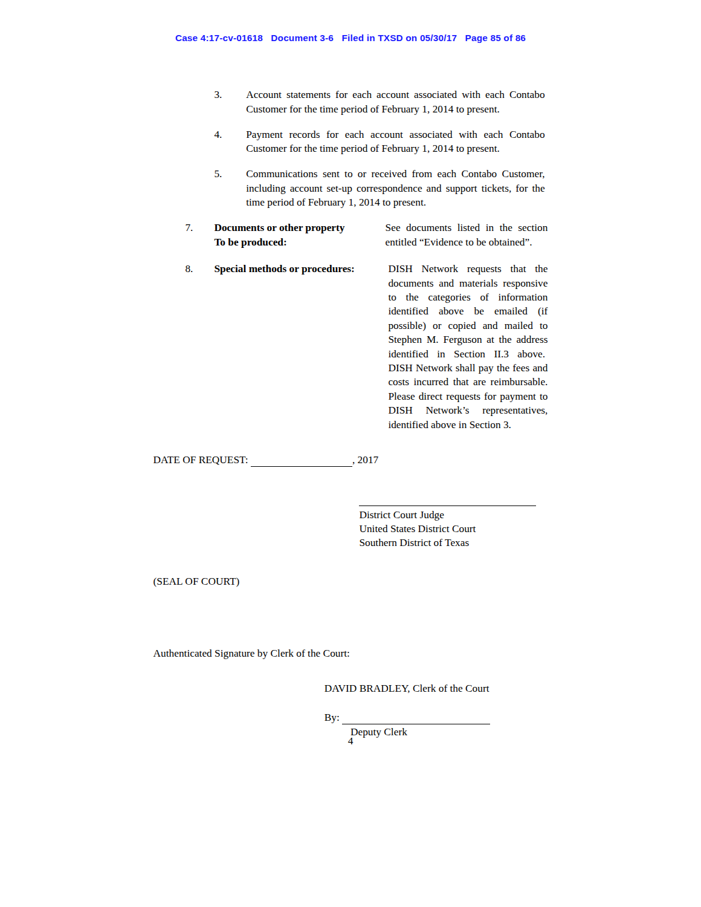Case 4:17-cv-01618 Document 3-6 Filed in TXSD on 05/30/17 Page 85 of 86
3. Account statements for each account associated with each Contabo Customer for the time period of February 1, 2014 to present.
4. Payment records for each account associated with each Contabo Customer for the time period of February 1, 2014 to present.
5. Communications sent to or received from each Contabo Customer, including account set-up correspondence and support tickets, for the time period of February 1, 2014 to present.
7. Documents or other propertyTo be produced: See documents listed in the section entitled “Evidence to be obtained”.
8. Special methods or procedures: DISH Network requests that the documents and materials responsive to the categories of information identified above be emailed (if possible) or copied and mailed to Stephen M. Ferguson at the address identified in Section II.3 above. DISH Network shall pay the fees and costs incurred that are reimbursable. Please direct requests for payment to DISH Network’s representatives, identified above in Section 3.
DATE OF REQUEST: , 2017
District Court Judge
United States District Court
Southern District of Texas
(SEAL OF COURT)
Authenticated Signature by Clerk of the Court:
DAVID BRADLEY, Clerk of the Court
By:
Deputy Clerk
4